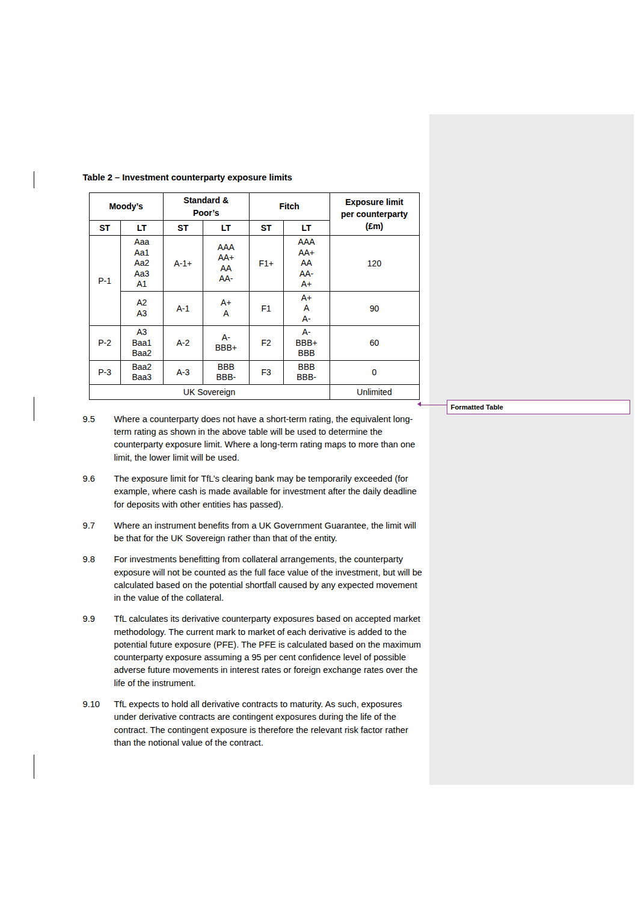Formatted Table
​Table 2 – Investment counterparty exposure limits
| Moody’s | Standard & Poor’s | Fitch | Exposure limit per counterparty (£m) |
| --- | --- | --- | --- |
| ST | LT | ST | LT | ST | LT |
| P-1 | Aaa Aa1 Aa2 Aa3 A1 | A-1+ | AAA AA+ AA AA- | F1+ | AAA AA+ AA AA- A+ | 120 |
| A2 A3 | A-1 | A+ A | F1 | A+ A A- | 90 |
| P-2 | A3 Baa1 Baa2 | A-2 | A- BBB+ | F2 | A- BBB+ BBB | 60 |
| P-3 | Baa2 Baa3 | A-3 | BBB BBB- | F3 | BBB BBB- | 0 |
| UK Sovereign | Unlimited |
9.5 Where a counterparty does not have a short-term rating, the equivalent long-term rating as shown in the above table will be used to determine the counterparty exposure limit. Where a long-term rating maps to more than one limit, the lower limit will be used.
9.6 The exposure limit for TfL’s clearing bank may be temporarily exceeded (for example, where cash is made available for investment after the daily deadline for deposits with other entities has passed).
9.7 Where an instrument benefits from a UK Government Guarantee, the limit will be that for the UK Sovereign rather than that of the entity.
9.8 For investments benefitting from collateral arrangements, the counterparty exposure will not be counted as the full face value of the investment, but will be calculated based on the potential shortfall caused by any expected movement in the value of the collateral.
9.9 TfL calculates its derivative counterparty exposures based on accepted market methodology. The current mark to market of each derivative is added to the potential future exposure (PFE). The PFE is calculated based on the maximum counterparty exposure assuming a 95 per cent confidence level of possible adverse future movements in interest rates or foreign exchange rates over the life of the instrument.
9.10 TfL expects to hold all derivative contracts to maturity. As such, exposures under derivative contracts are contingent exposures during the life of the contract. The contingent exposure is therefore the relevant risk factor rather than the notional value of the contract.